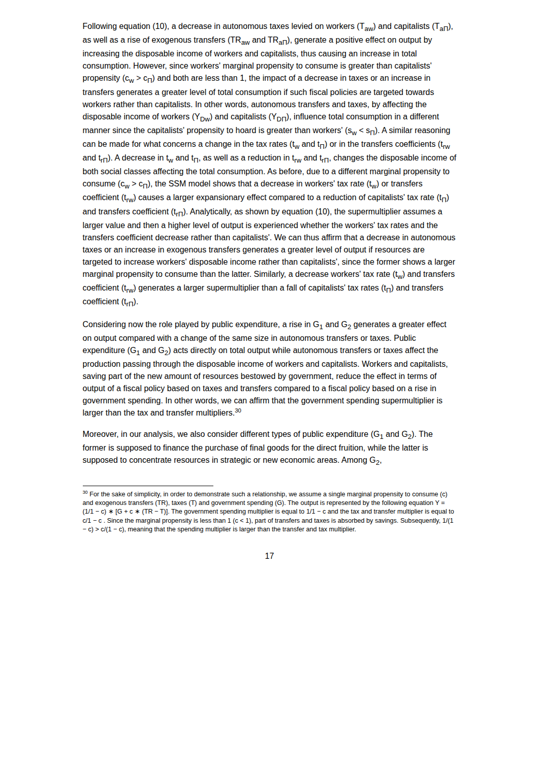Following equation (10), a decrease in autonomous taxes levied on workers (Taw) and capitalists (TaΠ), as well as a rise of exogenous transfers (TRaw and TRaΠ), generate a positive effect on output by increasing the disposable income of workers and capitalists, thus causing an increase in total consumption. However, since workers' marginal propensity to consume is greater than capitalists' propensity (cw > cΠ) and both are less than 1, the impact of a decrease in taxes or an increase in transfers generates a greater level of total consumption if such fiscal policies are targeted towards workers rather than capitalists. In other words, autonomous transfers and taxes, by affecting the disposable income of workers (YDw) and capitalists (YDΠ), influence total consumption in a different manner since the capitalists' propensity to hoard is greater than workers' (sw < sΠ). A similar reasoning can be made for what concerns a change in the tax rates (tw and tΠ) or in the transfers coefficients (trw and trΠ). A decrease in tw and tΠ, as well as a reduction in trw and trΠ, changes the disposable income of both social classes affecting the total consumption. As before, due to a different marginal propensity to consume (cw > cΠ), the SSM model shows that a decrease in workers' tax rate (tw) or transfers coefficient (trw) causes a larger expansionary effect compared to a reduction of capitalists' tax rate (tΠ) and transfers coefficient (trΠ). Analytically, as shown by equation (10), the supermultiplier assumes a larger value and then a higher level of output is experienced whether the workers' tax rates and the transfers coefficient decrease rather than capitalists'. We can thus affirm that a decrease in autonomous taxes or an increase in exogenous transfers generates a greater level of output if resources are targeted to increase workers' disposable income rather than capitalists', since the former shows a larger marginal propensity to consume than the latter. Similarly, a decrease workers' tax rate (tw) and transfers coefficient (trw) generates a larger supermultiplier than a fall of capitalists' tax rates (tΠ) and transfers coefficient (trΠ).
Considering now the role played by public expenditure, a rise in G1 and G2 generates a greater effect on output compared with a change of the same size in autonomous transfers or taxes. Public expenditure (G1 and G2) acts directly on total output while autonomous transfers or taxes affect the production passing through the disposable income of workers and capitalists. Workers and capitalists, saving part of the new amount of resources bestowed by government, reduce the effect in terms of output of a fiscal policy based on taxes and transfers compared to a fiscal policy based on a rise in government spending. In other words, we can affirm that the government spending supermultiplier is larger than the tax and transfer multipliers.30
Moreover, in our analysis, we also consider different types of public expenditure (G1 and G2). The former is supposed to finance the purchase of final goods for the direct fruition, while the latter is supposed to concentrate resources in strategic or new economic areas. Among G2,
30 For the sake of simplicity, in order to demonstrate such a relationship, we assume a single marginal propensity to consume (c) and exogenous transfers (TR), taxes (T) and government spending (G). The output is represented by the following equation Y = (1/1 − c) ∗ [G + c ∗ (TR − T)]. The government spending multiplier is equal to 1/1 − c and the tax and transfer multiplier is equal to c/1 − c . Since the marginal propensity is less than 1 (c < 1), part of transfers and taxes is absorbed by savings. Subsequently, 1/(1 − c) > c/(1 − c), meaning that the spending multiplier is larger than the transfer and tax multiplier.
17